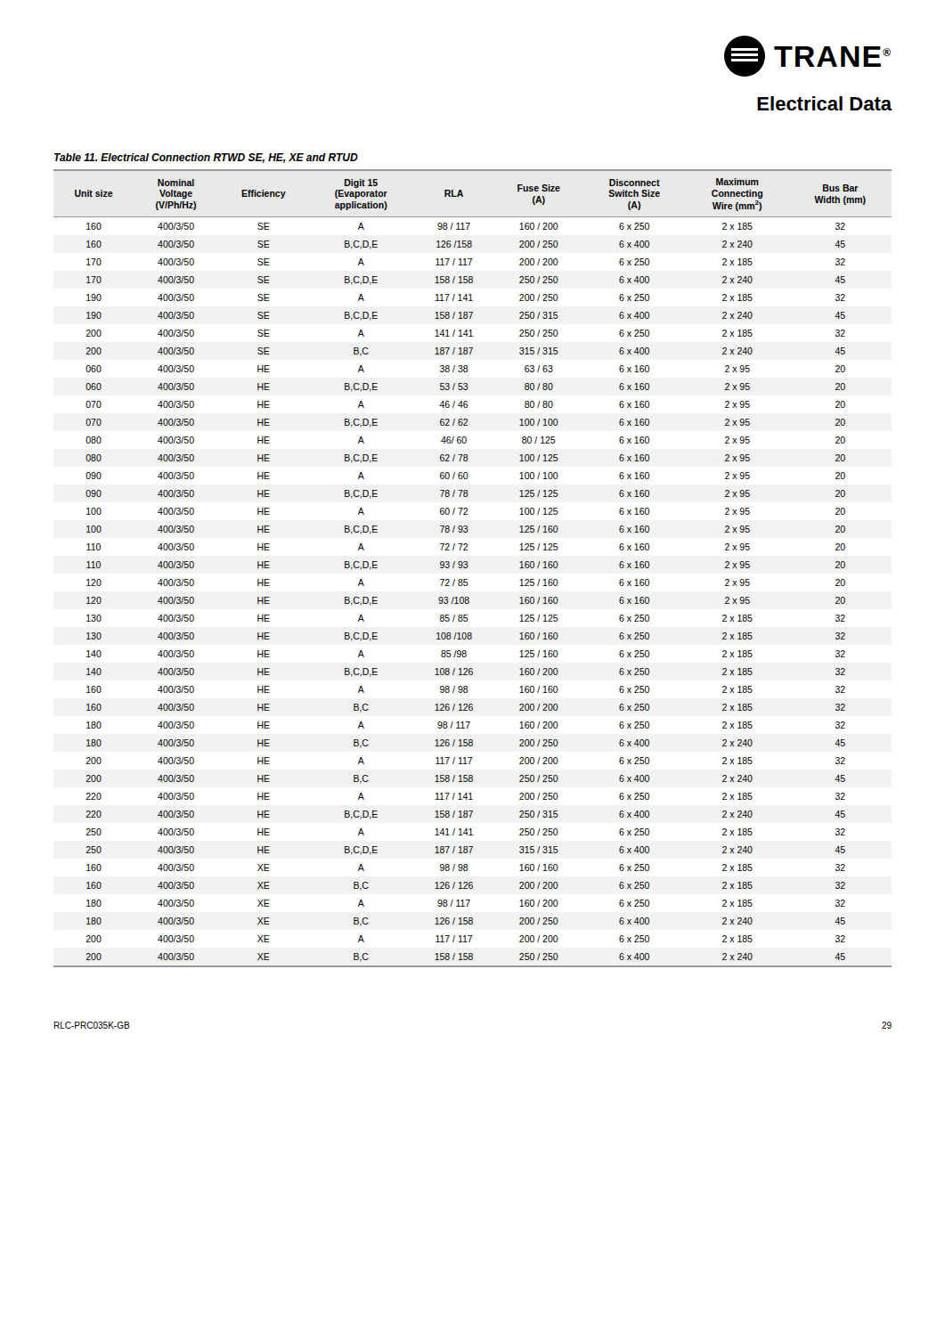TRANE®
Electrical Data
Table 11. Electrical Connection RTWD SE, HE, XE and RTUD
| Unit size | Nominal Voltage (V/Ph/Hz) | Efficiency | Digit 15 (Evaporator application) | RLA | Fuse Size (A) | Disconnect Switch Size (A) | Maximum Connecting Wire (mm 2 ) | Bus Bar Width (mm) |
| --- | --- | --- | --- | --- | --- | --- | --- | --- |
| 160 | 400/3/50 | SE | A | 98 / 117 | 160 / 200 | 6 x 250 | 2 x 185 | 32 |
| 160 | 400/3/50 | SE | B,C,D,E | 126 /158 | 200 / 250 | 6 x 400 | 2 x 240 | 45 |
| 170 | 400/3/50 | SE | A | 117 / 117 | 200 / 200 | 6 x 250 | 2 x 185 | 32 |
| 170 | 400/3/50 | SE | B,C,D,E | 158 / 158 | 250 / 250 | 6 x 400 | 2 x 240 | 45 |
| 190 | 400/3/50 | SE | A | 117 / 141 | 200 / 250 | 6 x 250 | 2 x 185 | 32 |
| 190 | 400/3/50 | SE | B,C,D,E | 158 / 187 | 250 / 315 | 6 x 400 | 2 x 240 | 45 |
| 200 | 400/3/50 | SE | A | 141 / 141 | 250 / 250 | 6 x 250 | 2 x 185 | 32 |
| 200 | 400/3/50 | SE | B,C | 187 / 187 | 315 / 315 | 6 x 400 | 2 x 240 | 45 |
| 060 | 400/3/50 | HE | A | 38 / 38 | 63 / 63 | 6 x 160 | 2 x 95 | 20 |
| 060 | 400/3/50 | HE | B,C,D,E | 53 / 53 | 80 / 80 | 6 x 160 | 2 x 95 | 20 |
| 070 | 400/3/50 | HE | A | 46 / 46 | 80 / 80 | 6 x 160 | 2 x 95 | 20 |
| 070 | 400/3/50 | HE | B,C,D,E | 62 / 62 | 100 / 100 | 6 x 160 | 2 x 95 | 20 |
| 080 | 400/3/50 | HE | A | 46/ 60 | 80 / 125 | 6 x 160 | 2 x 95 | 20 |
| 080 | 400/3/50 | HE | B,C,D,E | 62 / 78 | 100 / 125 | 6 x 160 | 2 x 95 | 20 |
| 090 | 400/3/50 | HE | A | 60 / 60 | 100 / 100 | 6 x 160 | 2 x 95 | 20 |
| 090 | 400/3/50 | HE | B,C,D,E | 78 / 78 | 125 / 125 | 6 x 160 | 2 x 95 | 20 |
| 100 | 400/3/50 | HE | A | 60 / 72 | 100 / 125 | 6 x 160 | 2 x 95 | 20 |
| 100 | 400/3/50 | HE | B,C,D,E | 78 / 93 | 125 / 160 | 6 x 160 | 2 x 95 | 20 |
| 110 | 400/3/50 | HE | A | 72 / 72 | 125 / 125 | 6 x 160 | 2 x 95 | 20 |
| 110 | 400/3/50 | HE | B,C,D,E | 93 / 93 | 160 / 160 | 6 x 160 | 2 x 95 | 20 |
| 120 | 400/3/50 | HE | A | 72 / 85 | 125 / 160 | 6 x 160 | 2 x 95 | 20 |
| 120 | 400/3/50 | HE | B,C,D,E | 93 /108 | 160 / 160 | 6 x 160 | 2 x 95 | 20 |
| 130 | 400/3/50 | HE | A | 85 / 85 | 125 / 125 | 6 x 250 | 2 x 185 | 32 |
| 130 | 400/3/50 | HE | B,C,D,E | 108 /108 | 160 / 160 | 6 x 250 | 2 x 185 | 32 |
| 140 | 400/3/50 | HE | A | 85 /98 | 125 / 160 | 6 x 250 | 2 x 185 | 32 |
| 140 | 400/3/50 | HE | B,C,D,E | 108 / 126 | 160 / 200 | 6 x 250 | 2 x 185 | 32 |
| 160 | 400/3/50 | HE | A | 98 / 98 | 160 / 160 | 6 x 250 | 2 x 185 | 32 |
| 160 | 400/3/50 | HE | B,C | 126 / 126 | 200 / 200 | 6 x 250 | 2 x 185 | 32 |
| 180 | 400/3/50 | HE | A | 98 / 117 | 160 / 200 | 6 x 250 | 2 x 185 | 32 |
| 180 | 400/3/50 | HE | B,C | 126 / 158 | 200 / 250 | 6 x 400 | 2 x 240 | 45 |
| 200 | 400/3/50 | HE | A | 117 / 117 | 200 / 200 | 6 x 250 | 2 x 185 | 32 |
| 200 | 400/3/50 | HE | B,C | 158 / 158 | 250 / 250 | 6 x 400 | 2 x 240 | 45 |
| 220 | 400/3/50 | HE | A | 117 / 141 | 200 / 250 | 6 x 250 | 2 x 185 | 32 |
| 220 | 400/3/50 | HE | B,C,D,E | 158 / 187 | 250 / 315 | 6 x 400 | 2 x 240 | 45 |
| 250 | 400/3/50 | HE | A | 141 / 141 | 250 / 250 | 6 x 250 | 2 x 185 | 32 |
| 250 | 400/3/50 | HE | B,C,D,E | 187 / 187 | 315 / 315 | 6 x 400 | 2 x 240 | 45 |
| 160 | 400/3/50 | XE | A | 98 / 98 | 160 / 160 | 6 x 250 | 2 x 185 | 32 |
| 160 | 400/3/50 | XE | B,C | 126 / 126 | 200 / 200 | 6 x 250 | 2 x 185 | 32 |
| 180 | 400/3/50 | XE | A | 98 / 117 | 160 / 200 | 6 x 250 | 2 x 185 | 32 |
| 180 | 400/3/50 | XE | B,C | 126 / 158 | 200 / 250 | 6 x 400 | 2 x 240 | 45 |
| 200 | 400/3/50 | XE | A | 117 / 117 | 200 / 200 | 6 x 250 | 2 x 185 | 32 |
| 200 | 400/3/50 | XE | B,C | 158 / 158 | 250 / 250 | 6 x 400 | 2 x 240 | 45 |
RLC-PRC035K-GB 29